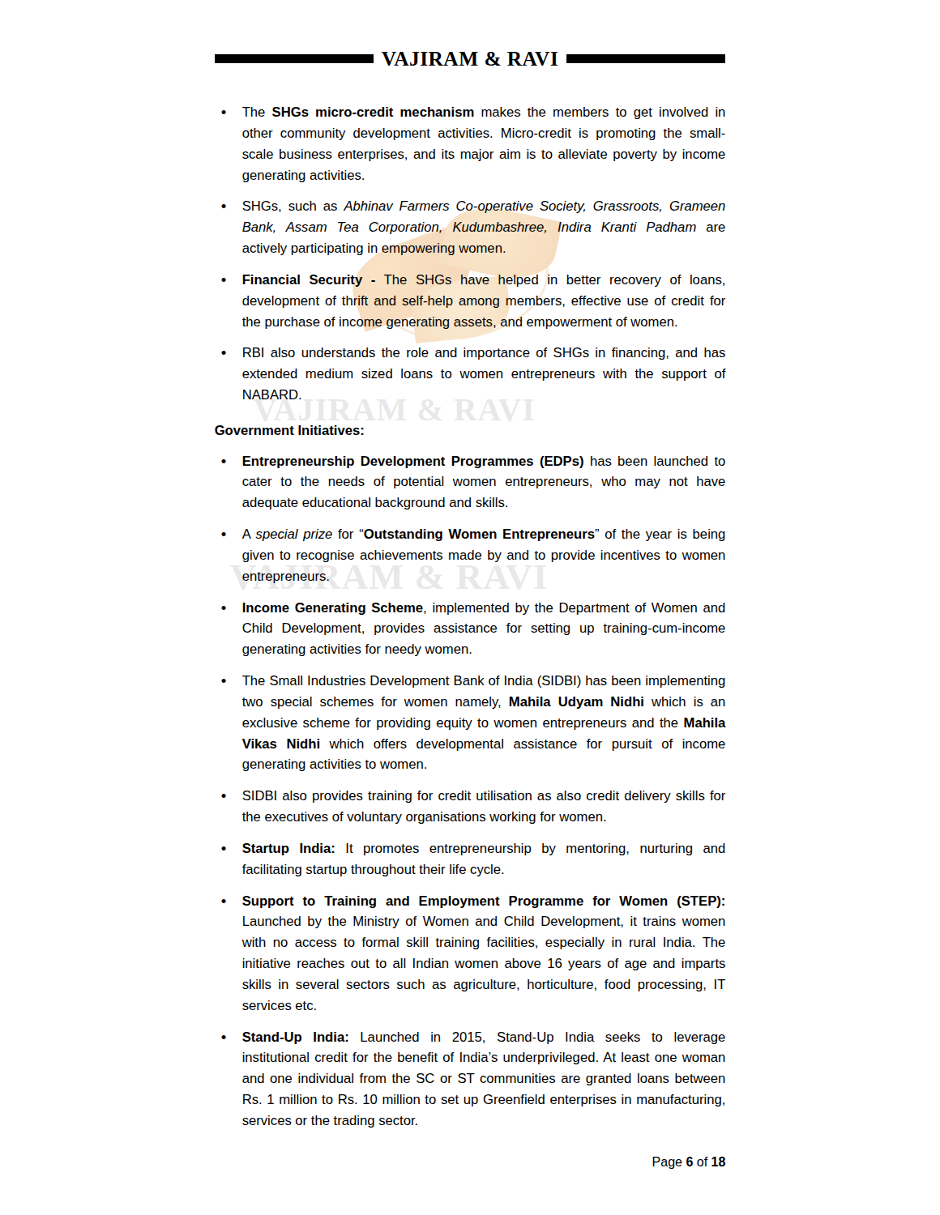VAJIRAM & RAVI
VAJIRAM & RAVI
VAJIRAM & RAVI
The SHGs micro-credit mechanism makes the members to get involved in other community development activities. Micro-credit is promoting the small-scale business enterprises, and its major aim is to alleviate poverty by income generating activities.
SHGs, such as Abhinav Farmers Co-operative Society, Grassroots, Grameen Bank, Assam Tea Corporation, Kudumbashree, Indira Kranti Padham are actively participating in empowering women.
Financial Security - The SHGs have helped in better recovery of loans, development of thrift and self-help among members, effective use of credit for the purchase of income generating assets, and empowerment of women.
RBI also understands the role and importance of SHGs in financing, and has extended medium sized loans to women entrepreneurs with the support of NABARD.
Government Initiatives:
Entrepreneurship Development Programmes (EDPs) has been launched to cater to the needs of potential women entrepreneurs, who may not have adequate educational background and skills.
A special prize for “Outstanding Women Entrepreneurs” of the year is being given to recognise achievements made by and to provide incentives to women entrepreneurs.
Income Generating Scheme, implemented by the Department of Women and Child Development, provides assistance for setting up training-cum-income generating activities for needy women.
The Small Industries Development Bank of India (SIDBI) has been implementing two special schemes for women namely, Mahila Udyam Nidhi which is an exclusive scheme for providing equity to women entrepreneurs and the Mahila Vikas Nidhi which offers developmental assistance for pursuit of income generating activities to women.
SIDBI also provides training for credit utilisation as also credit delivery skills for the executives of voluntary organisations working for women.
Startup India: It promotes entrepreneurship by mentoring, nurturing and facilitating startup throughout their life cycle.
Support to Training and Employment Programme for Women (STEP): Launched by the Ministry of Women and Child Development, it trains women with no access to formal skill training facilities, especially in rural India. The initiative reaches out to all Indian women above 16 years of age and imparts skills in several sectors such as agriculture, horticulture, food processing, IT services etc.
Stand-Up India: Launched in 2015, Stand-Up India seeks to leverage institutional credit for the benefit of India’s underprivileged. At least one woman and one individual from the SC or ST communities are granted loans between Rs. 1 million to Rs. 10 million to set up Greenfield enterprises in manufacturing, services or the trading sector.
Page 6 of 18